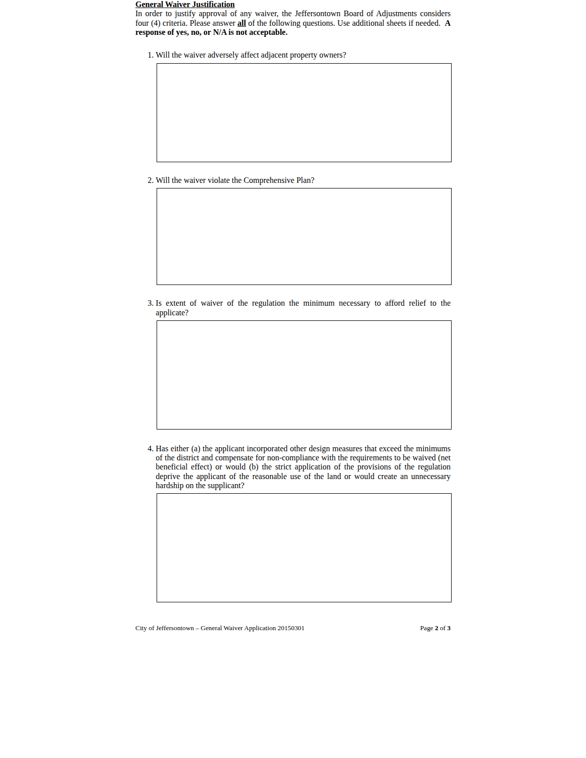General Waiver Justification
In order to justify approval of any waiver, the Jeffersontown Board of Adjustments considers four (4) criteria. Please answer all of the following questions. Use additional sheets if needed. A response of yes, no, or N/A is not acceptable.
Will the waiver adversely affect adjacent property owners?
Will the waiver violate the Comprehensive Plan?
Is extent of waiver of the regulation the minimum necessary to afford relief to the applicate?
Has either (a) the applicant incorporated other design measures that exceed the minimums of the district and compensate for non-compliance with the requirements to be waived (net beneficial effect) or would (b) the strict application of the provisions of the regulation deprive the applicant of the reasonable use of the land or would create an unnecessary hardship on the supplicant?
City of Jeffersontown – General Waiver Application 20150301
Page 2 of 3